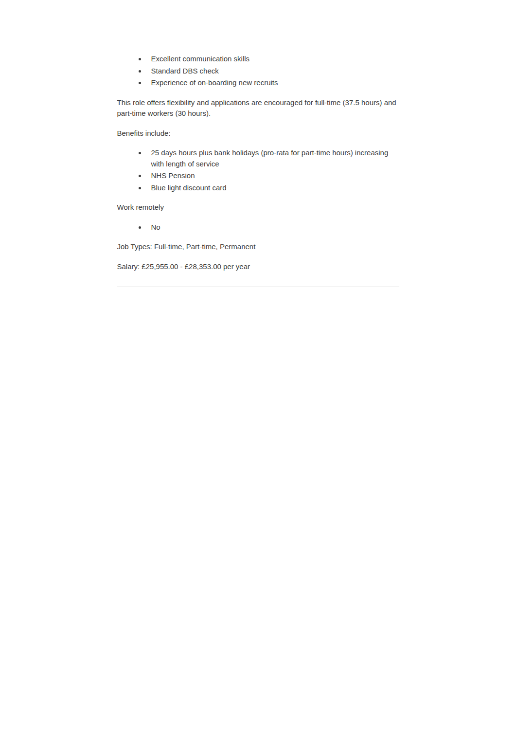Excellent communication skills
Standard DBS check
Experience of on-boarding new recruits
This role offers flexibility and applications are encouraged for full-time (37.5 hours) and part-time workers (30 hours).
Benefits include:
25 days hours plus bank holidays (pro-rata for part-time hours) increasing with length of service
NHS Pension
Blue light discount card
Work remotely
No
Job Types: Full-time, Part-time, Permanent
Salary: £25,955.00 - £28,353.00 per year